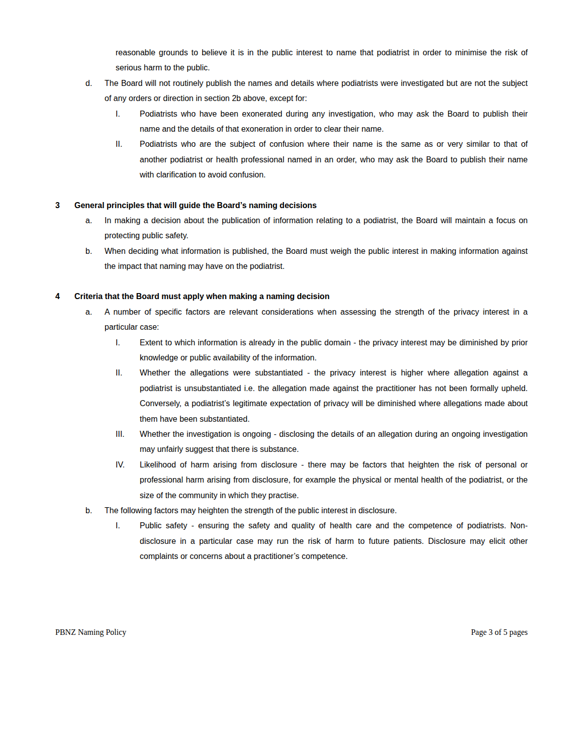reasonable grounds to believe it is in the public interest to name that podiatrist in order to minimise the risk of serious harm to the public.
d.
The Board will not routinely publish the names and details where podiatrists were investigated but are not the subject of any orders or direction in section 2b above, except for:
I.
Podiatrists who have been exonerated during any investigation, who may ask the Board to publish their name and the details of that exoneration in order to clear their name.
II.
Podiatrists who are the subject of confusion where their name is the same as or very similar to that of another podiatrist or health professional named in an order, who may ask the Board to publish their name with clarification to avoid confusion.
3
General principles that will guide the Board’s naming decisions
a.
In making a decision about the publication of information relating to a podiatrist, the Board will maintain a focus on protecting public safety.
b.
When deciding what information is published, the Board must weigh the public interest in making information against the impact that naming may have on the podiatrist.
4
Criteria that the Board must apply when making a naming decision
a.
A number of specific factors are relevant considerations when assessing the strength of the privacy interest in a particular case:
I.
Extent to which information is already in the public domain - the privacy interest may be diminished by prior knowledge or public availability of the information.
II.
Whether the allegations were substantiated - the privacy interest is higher where allegation against a podiatrist is unsubstantiated i.e. the allegation made against the practitioner has not been formally upheld. Conversely, a podiatrist’s legitimate expectation of privacy will be diminished where allegations made about them have been substantiated.
III.
Whether the investigation is ongoing - disclosing the details of an allegation during an ongoing investigation may unfairly suggest that there is substance.
IV.
Likelihood of harm arising from disclosure - there may be factors that heighten the risk of personal or professional harm arising from disclosure, for example the physical or mental health of the podiatrist, or the size of the community in which they practise.
b.
The following factors may heighten the strength of the public interest in disclosure.
I.
Public safety - ensuring the safety and quality of health care and the competence of podiatrists. Non-disclosure in a particular case may run the risk of harm to future patients. Disclosure may elicit other complaints or concerns about a practitioner’s competence.
PBNZ Naming Policy
Page 3 of 5 pages